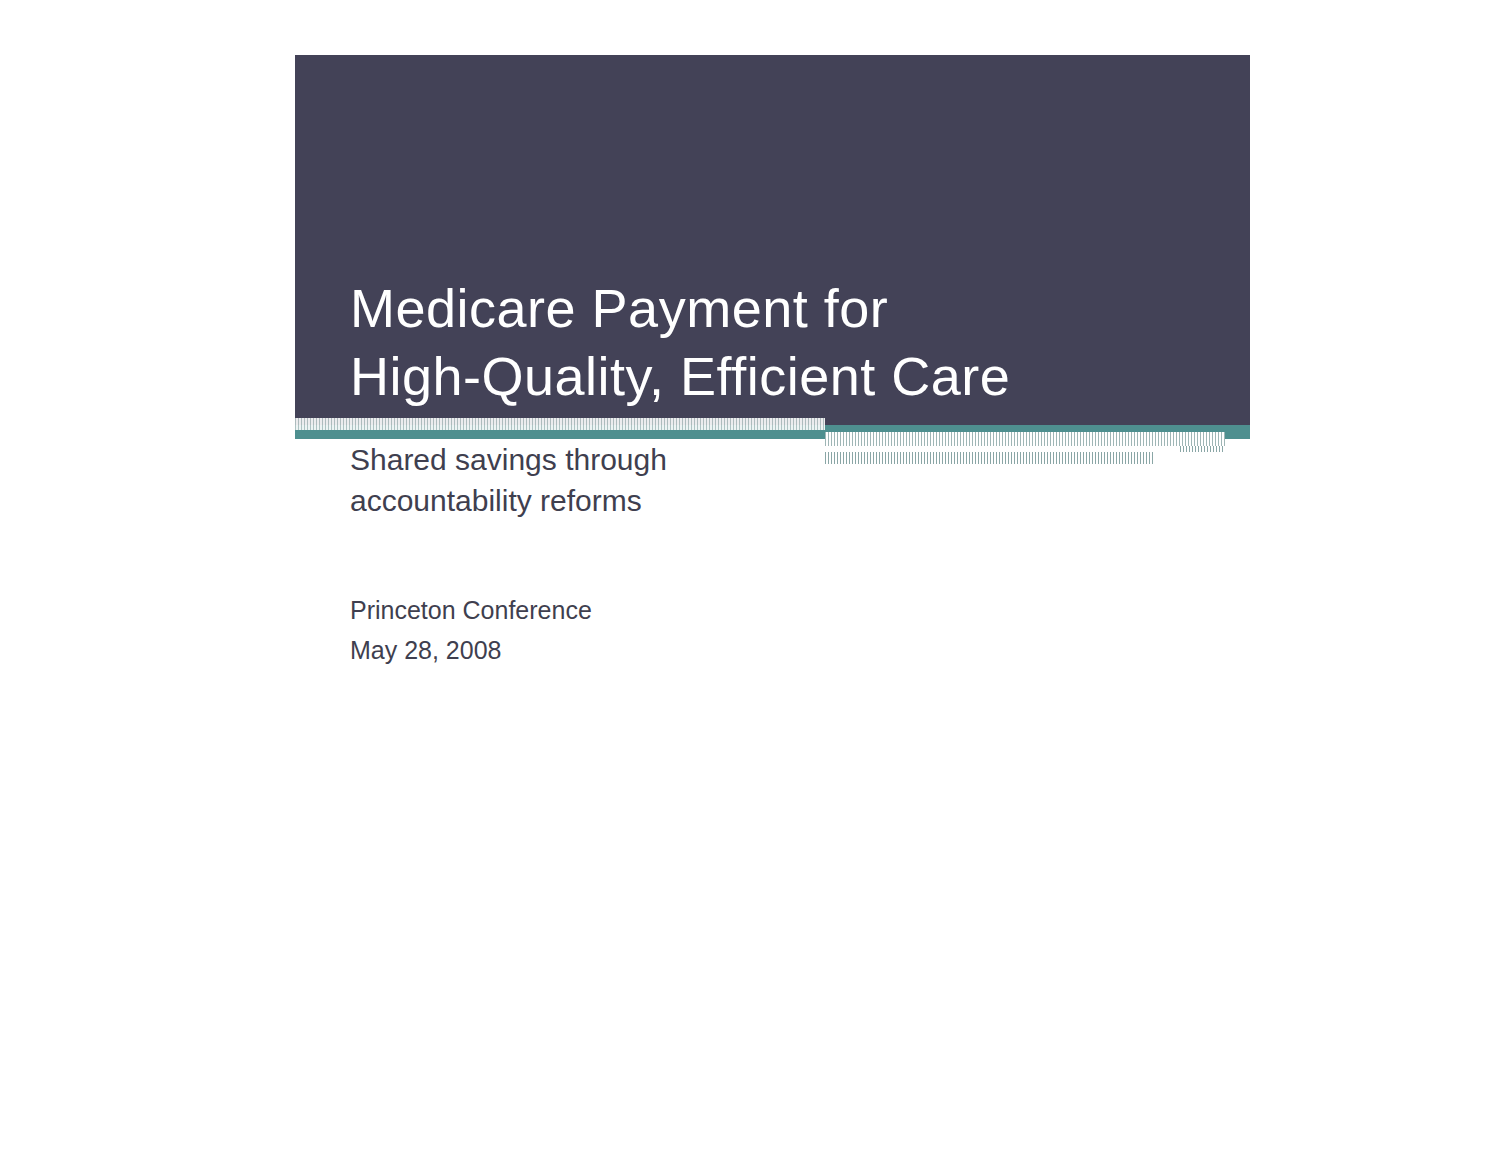Medicare Payment for
High-Quality, Efficient Care
Shared savings through accountability reforms
Princeton Conference
May 28, 2008